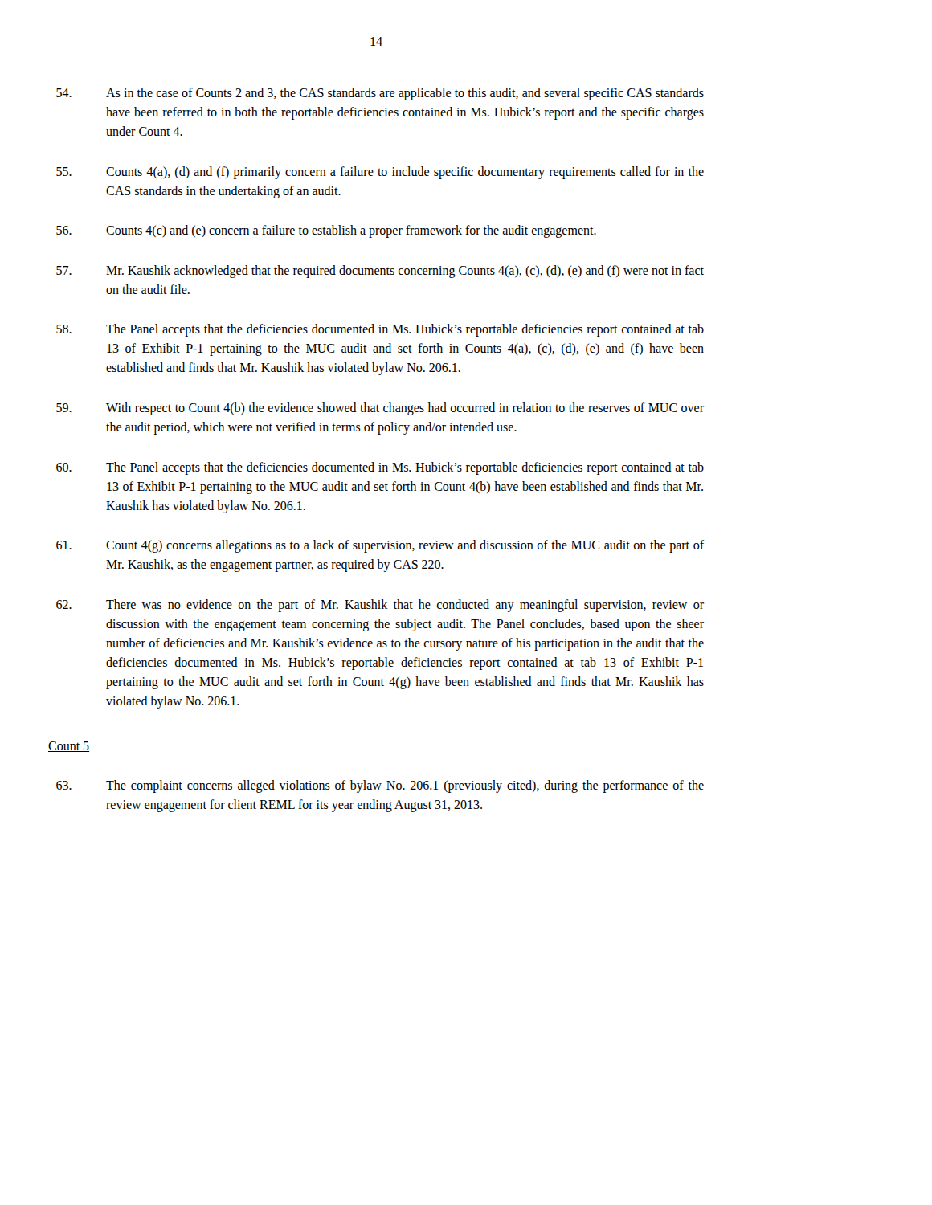14
As in the case of Counts 2 and 3, the CAS standards are applicable to this audit, and several specific CAS standards have been referred to in both the reportable deficiencies contained in Ms. Hubick’s report and the specific charges under Count 4.
Counts 4(a), (d) and (f) primarily concern a failure to include specific documentary requirements called for in the CAS standards in the undertaking of an audit.
Counts 4(c) and (e) concern a failure to establish a proper framework for the audit engagement.
Mr. Kaushik acknowledged that the required documents concerning Counts 4(a), (c), (d), (e) and (f) were not in fact on the audit file.
The Panel accepts that the deficiencies documented in Ms. Hubick’s reportable deficiencies report contained at tab 13 of Exhibit P-1 pertaining to the MUC audit and set forth in Counts 4(a), (c), (d), (e) and (f) have been established and finds that Mr. Kaushik has violated bylaw No. 206.1.
With respect to Count 4(b) the evidence showed that changes had occurred in relation to the reserves of MUC over the audit period, which were not verified in terms of policy and/or intended use.
The Panel accepts that the deficiencies documented in Ms. Hubick’s reportable deficiencies report contained at tab 13 of Exhibit P-1 pertaining to the MUC audit and set forth in Count 4(b) have been established and finds that Mr. Kaushik has violated bylaw No. 206.1.
Count 4(g) concerns allegations as to a lack of supervision, review and discussion of the MUC audit on the part of Mr. Kaushik, as the engagement partner, as required by CAS 220.
There was no evidence on the part of Mr. Kaushik that he conducted any meaningful supervision, review or discussion with the engagement team concerning the subject audit. The Panel concludes, based upon the sheer number of deficiencies and Mr. Kaushik’s evidence as to the cursory nature of his participation in the audit that the deficiencies documented in Ms. Hubick’s reportable deficiencies report contained at tab 13 of Exhibit P-1 pertaining to the MUC audit and set forth in Count 4(g) have been established and finds that Mr. Kaushik has violated bylaw No. 206.1.
Count 5
The complaint concerns alleged violations of bylaw No. 206.1 (previously cited), during the performance of the review engagement for client REML for its year ending August 31, 2013.